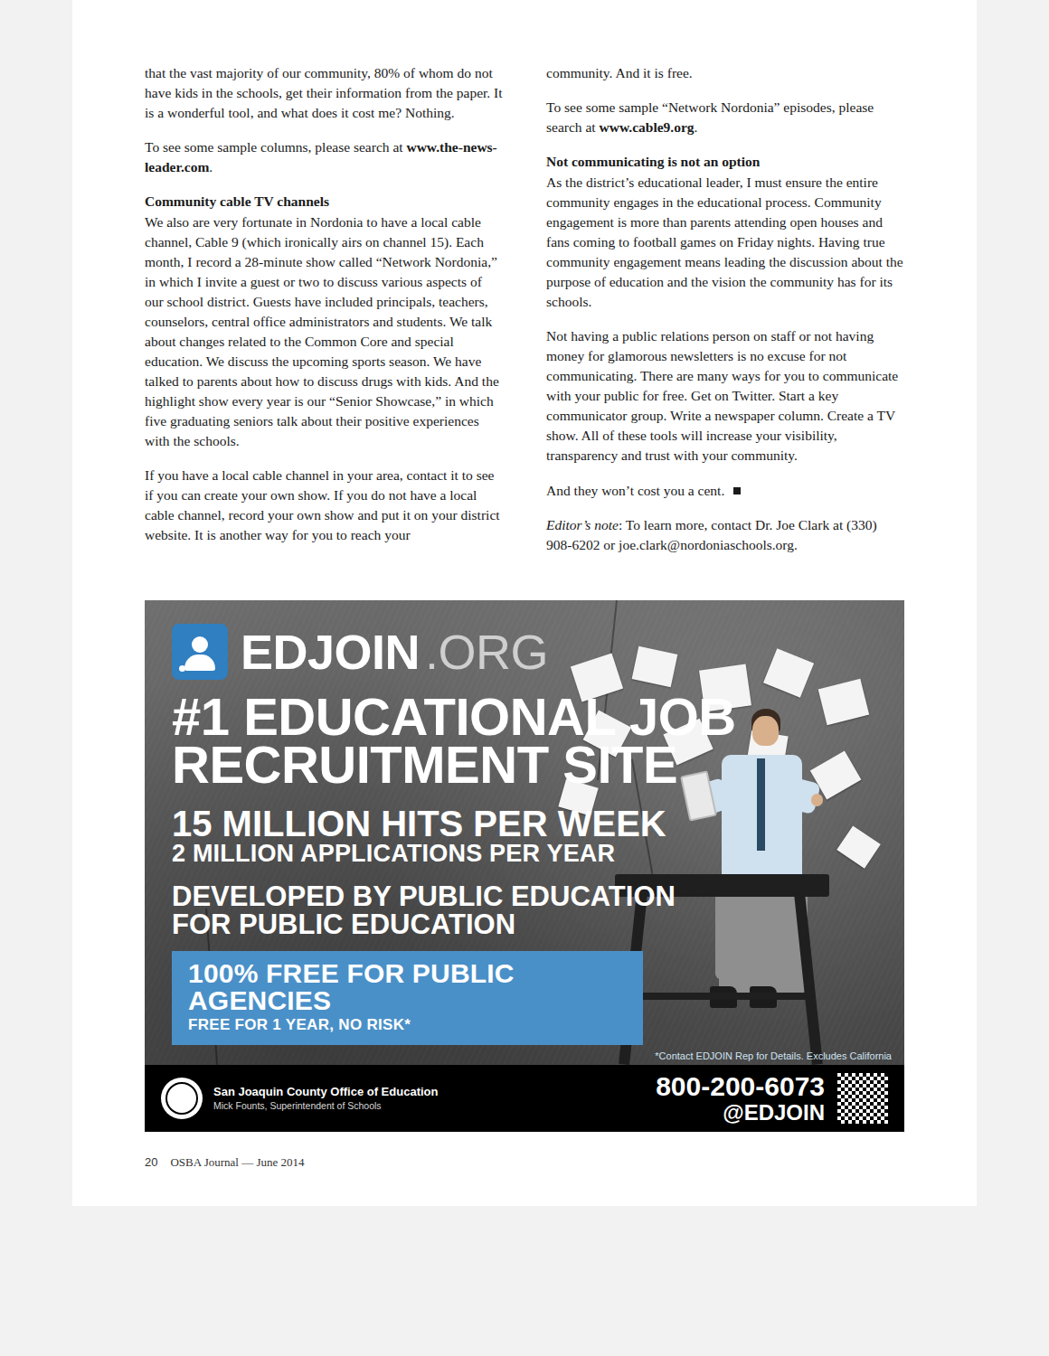that the vast majority of our community, 80% of whom do not have kids in the schools, get their information from the paper. It is a wonderful tool, and what does it cost me? Nothing.
To see some sample columns, please search at www.the-news-leader.com.
Community cable TV channels
We also are very fortunate in Nordonia to have a local cable channel, Cable 9 (which ironically airs on channel 15). Each month, I record a 28-minute show called “Network Nordonia,” in which I invite a guest or two to discuss various aspects of our school district. Guests have included principals, teachers, counselors, central office administrators and students. We talk about changes related to the Common Core and special education. We discuss the upcoming sports season. We have talked to parents about how to discuss drugs with kids. And the highlight show every year is our “Senior Showcase,” in which five graduating seniors talk about their positive experiences with the schools.
If you have a local cable channel in your area, contact it to see if you can create your own show. If you do not have a local cable channel, record your own show and put it on your district website. It is another way for you to reach your
community. And it is free.
To see some sample “Network Nordonia” episodes, please search at www.cable9.org.
Not communicating is not an option
As the district’s educational leader, I must ensure the entire community engages in the educational process. Community engagement is more than parents attending open houses and fans coming to football games on Friday nights. Having true community engagement means leading the discussion about the purpose of education and the vision the community has for its schools.
Not having a public relations person on staff or not having money for glamorous newsletters is no excuse for not communicating. There are many ways for you to communicate with your public for free. Get on Twitter. Start a key communicator group. Write a newspaper column. Create a TV show. All of these tools will increase your visibility, transparency and trust with your community.
And they won’t cost you a cent.
Editor’s note: To learn more, contact Dr. Joe Clark at (330) 908-6202 or joe.clark@nordoniaschools.org.
EDJOIN.ORG
#1 EDUCATIONAL JOB RECRUITMENT SITE
15 MILLION HITS PER WEEK 2 MILLION APPLICATIONS PER YEAR
DEVELOPED BY PUBLIC EDUCATION FOR PUBLIC EDUCATION
100% FREE FOR PUBLIC AGENCIES
FREE FOR 1 YEAR, NO RISK*
*Contact EDJOIN Rep for Details. Excludes California
San Joaquin County Office of Education
Mick Founts, Superintendent of Schools
800-200-6073 @EDJOIN
20 OSBA Journal — June 2014